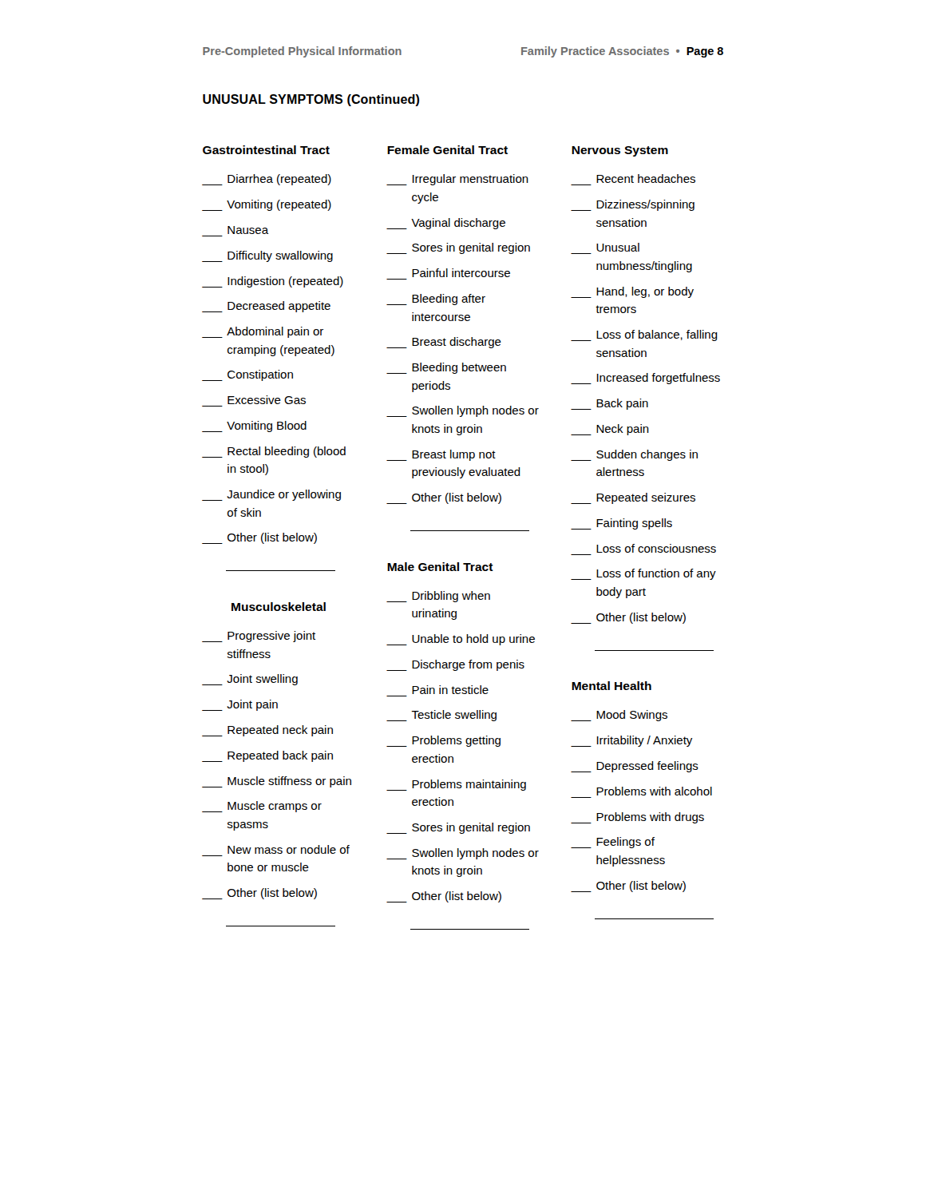Pre-Completed Physical Information
Family Practice Associates • Page 8
UNUSUAL SYMPTOMS (Continued)
Gastrointestinal Tract
Diarrhea (repeated)
Vomiting (repeated)
Nausea
Difficulty swallowing
Indigestion (repeated)
Decreased appetite
Abdominal pain or cramping (repeated)
Constipation
Excessive Gas
Vomiting Blood
Rectal bleeding (blood in stool)
Jaundice or yellowing of skin
Other (list below)
Musculoskeletal
Progressive joint stiffness
Joint swelling
Joint pain
Repeated neck pain
Repeated back pain
Muscle stiffness or pain
Muscle cramps or spasms
New mass or nodule of bone or muscle
Other (list below)
Female Genital Tract
Irregular menstruation cycle
Vaginal discharge
Sores in genital region
Painful intercourse
Bleeding after intercourse
Breast discharge
Bleeding between periods
Swollen lymph nodes or knots in groin
Breast lump not previously evaluated
Other (list below)
Male Genital Tract
Dribbling when urinating
Unable to hold up urine
Discharge from penis
Pain in testicle
Testicle swelling
Problems getting erection
Problems maintaining erection
Sores in genital region
Swollen lymph nodes or knots in groin
Other (list below)
Nervous System
Recent headaches
Dizziness/spinning sensation
Unusual numbness/tingling
Hand, leg, or body tremors
Loss of balance, falling sensation
Increased forgetfulness
Back pain
Neck pain
Sudden changes in alertness
Repeated seizures
Fainting spells
Loss of consciousness
Loss of function of any body part
Other (list below)
Mental Health
Mood Swings
Irritability / Anxiety
Depressed feelings
Problems with alcohol
Problems with drugs
Feelings of helplessness
Other (list below)